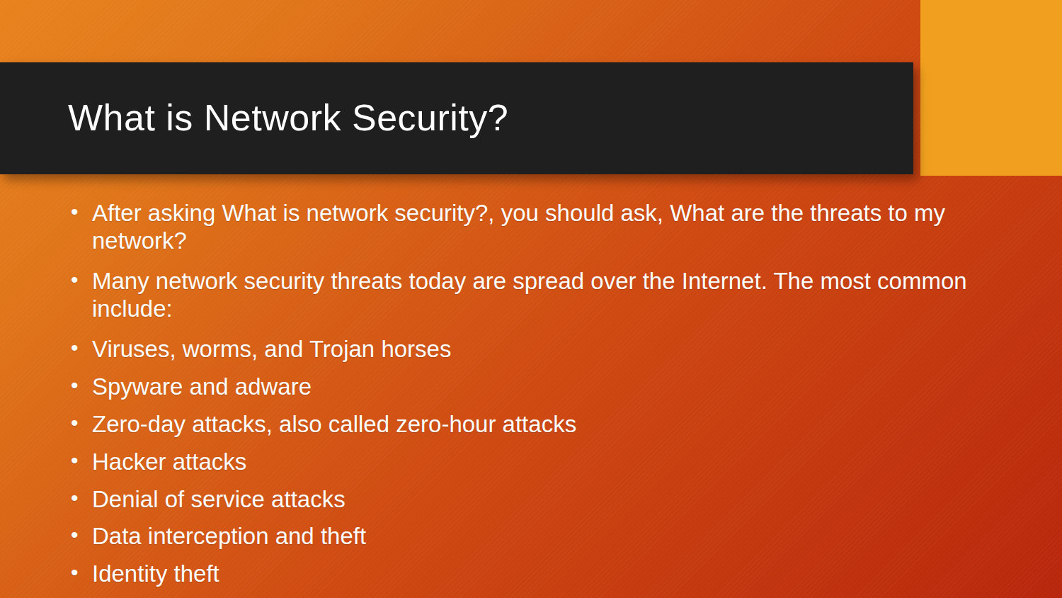What is Network Security?
After asking What is network security?, you should ask, What are the threats to my network?
Many network security threats today are spread over the Internet. The most common include:
Viruses, worms, and Trojan horses
Spyware and adware
Zero-day attacks, also called zero-hour attacks
Hacker attacks
Denial of service attacks
Data interception and theft
Identity theft